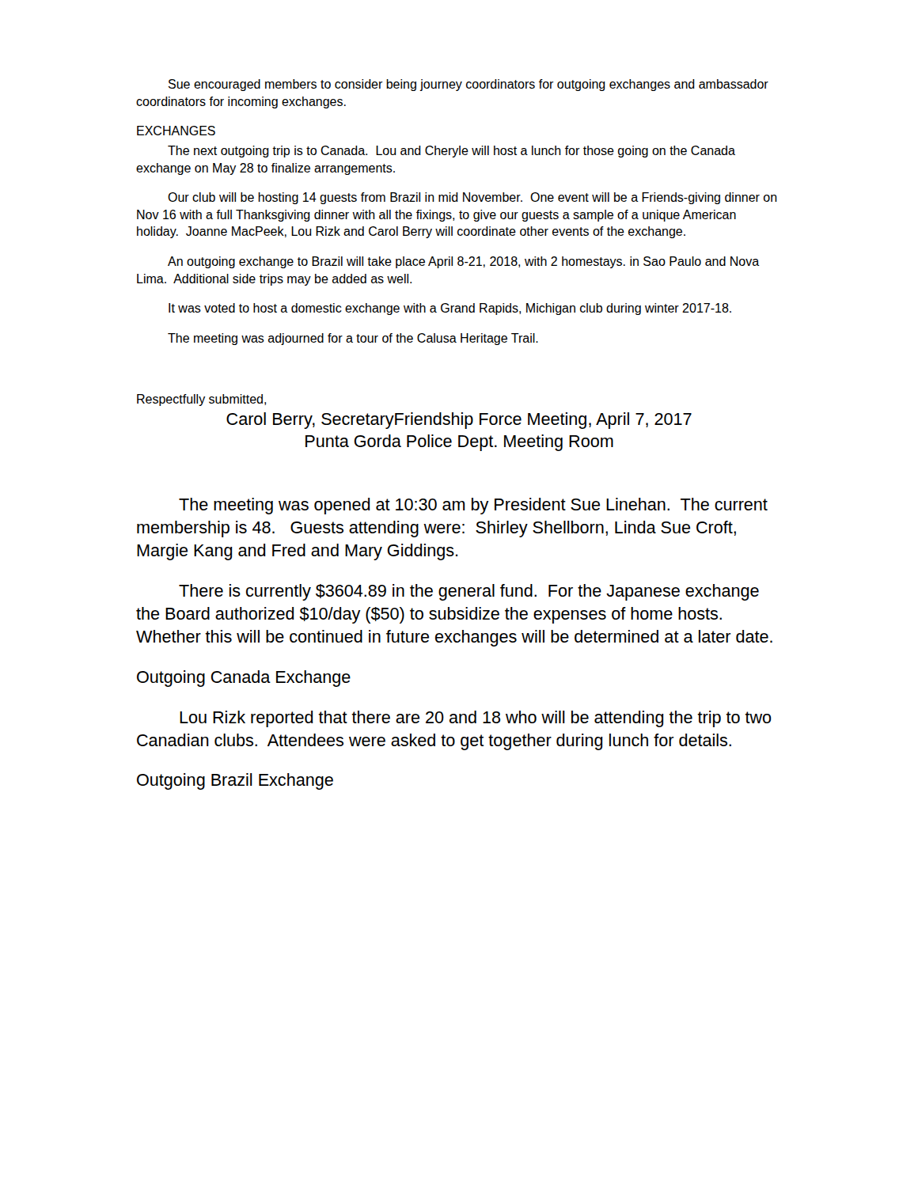Sue encouraged members to consider being journey coordinators for outgoing exchanges and ambassador coordinators for incoming exchanges.
EXCHANGES
The next outgoing trip is to Canada. Lou and Cheryle will host a lunch for those going on the Canada exchange on May 28 to finalize arrangements.
Our club will be hosting 14 guests from Brazil in mid November. One event will be a Friends-giving dinner on Nov 16 with a full Thanksgiving dinner with all the fixings, to give our guests a sample of a unique American holiday. Joanne MacPeek, Lou Rizk and Carol Berry will coordinate other events of the exchange.
An outgoing exchange to Brazil will take place April 8-21, 2018, with 2 homestays. in Sao Paulo and Nova Lima. Additional side trips may be added as well.
It was voted to host a domestic exchange with a Grand Rapids, Michigan club during winter 2017-18.
The meeting was adjourned for a tour of the Calusa Heritage Trail.
Respectfully submitted,
Carol Berry, SecretaryFriendship Force Meeting, April 7, 2017
Punta Gorda Police Dept. Meeting Room
The meeting was opened at 10:30 am by President Sue Linehan. The current membership is 48. Guests attending were: Shirley Shellborn, Linda Sue Croft, Margie Kang and Fred and Mary Giddings.
There is currently $3604.89 in the general fund. For the Japanese exchange the Board authorized $10/day ($50) to subsidize the expenses of home hosts. Whether this will be continued in future exchanges will be determined at a later date.
Outgoing Canada Exchange
Lou Rizk reported that there are 20 and 18 who will be attending the trip to two Canadian clubs. Attendees were asked to get together during lunch for details.
Outgoing Brazil Exchange